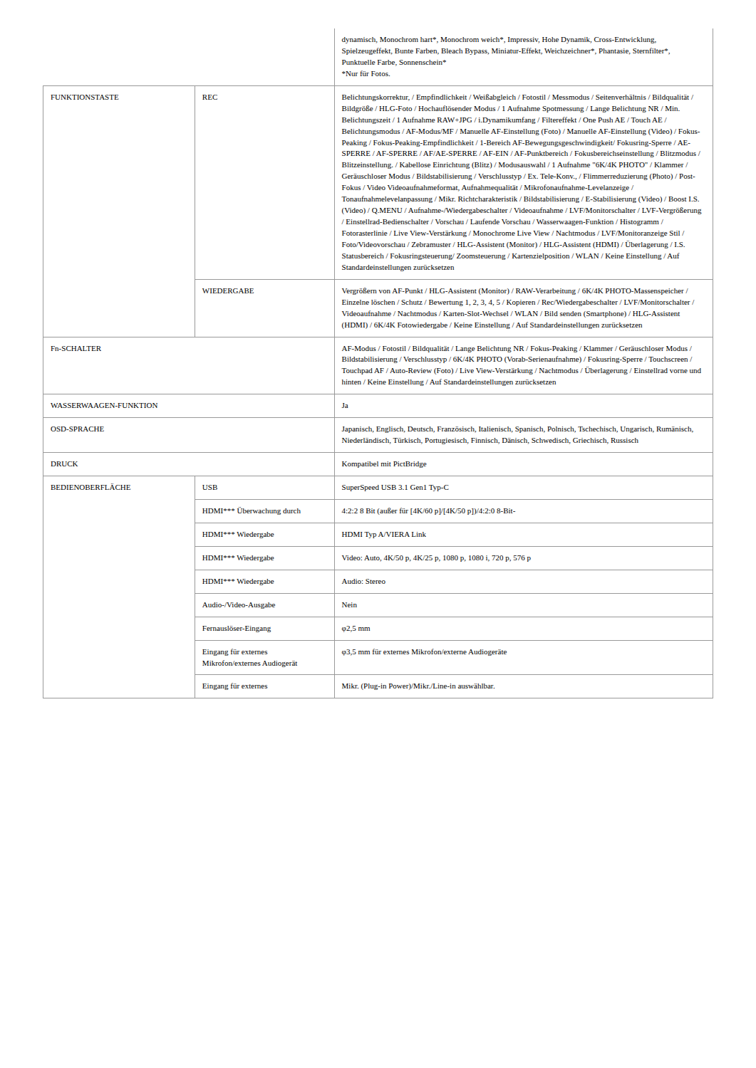| | | dynamisch, Monochrom hart*, Monochrom weich*, Impressiv, Hohe Dynamik, Cross-Entwicklung, Spielzeugeffekt, Bunte Farben, Bleach Bypass, Miniatur-Effekt, Weichzeichner*, Phantasie, Sternfilter*, Punktuelle Farbe, Sonnenschein* *Nur für Fotos. |
| FUNKTIONSTASTE | REC | Belichtungskorrektur, / Empfindlichkeit / Weißabgleich / Fotostil / Messmodus / Seitenverhältnis / Bildqualität / Bildgröße / HLG-Foto / Hochauflösender Modus / 1 Aufnahme Spotmessung / Lange Belichtung NR / Min. Belichtungszeit / 1 Aufnahme RAW+JPG / i.Dynamikumfang / Filtereffekt / One Push AE / Touch AE / Belichtungsmodus / AF-Modus/MF / Manuelle AF-Einstellung (Foto) / Manuelle AF-Einstellung (Video) / Fokus-Peaking / Fokus-Peaking-Empfindlichkeit / 1-Bereich AF-Bewegungsgeschwindigkeit/ Fokusring-Sperre / AE-SPERRE / AF-SPERRE / AF/AE-SPERRE / AF-EIN / AF-Punktbereich / Fokusbereichseinstellung / Blitzmodus / Blitzeinstellung. / Kabellose Einrichtung (Blitz) / Modusauswahl / 1 Aufnahme "6K/4K PHOTO" / Klammer / Geräuschloser Modus / Bildstabilisierung / Verschlusstyp / Ex. Tele-Konv., / Flimmerreduzierung (Photo) / Post-Fokus / Video Videoaufnahmeformat, Aufnahmequalität / Mikrofonaufnahme-Levelanzeige / Tonaufnahmelevelanpassung / Mikr. Richtcharakteristik / Bildstabilisierung / E-Stabilisierung (Video) / Boost I.S. (Video) / Q.MENU / Aufnahme-/Wiedergabeschalter / Videoaufnahme / LVF/Monitorschalter / LVF-Vergrößerung / Einstellrad-Bedienschalter / Vorschau / Laufende Vorschau / Wasserwaagen-Funktion / Histogramm / Fotorasterlinie / Live View-Verstärkung / Monochrome Live View / Nachtmodus / LVF/Monitoranzeige Stil / Foto/Videovorschau / Zebramuster / HLG-Assistent (Monitor) / HLG-Assistent (HDMI) / Überlagerung / I.S. Statusbereich / Fokusringsteuerung/ Zoomsteuerung / Kartenzielposition / WLAN / Keine Einstellung / Auf Standardeinstellungen zurücksetzen |
| WIEDERGABE | Vergrößern von AF-Punkt / HLG-Assistent (Monitor) / RAW-Verarbeitung / 6K/4K PHOTO-Massenspeicher / Einzelne löschen / Schutz / Bewertung 1, 2, 3, 4, 5 / Kopieren / Rec/Wiedergabeschalter / LVF/Monitorschalter / Videoaufnahme / Nachtmodus / Karten-Slot-Wechsel / WLAN / Bild senden (Smartphone) / HLG-Assistent (HDMI) / 6K/4K Fotowiedergabe / Keine Einstellung / Auf Standardeinstellungen zurücksetzen |
| Fn-SCHALTER | AF-Modus / Fotostil / Bildqualität / Lange Belichtung NR / Fokus-Peaking / Klammer / Geräuschloser Modus / Bildstabilisierung / Verschlusstyp / 6K/4K PHOTO (Vorab-Serienaufnahme) / Fokusring-Sperre / Touchscreen / Touchpad AF / Auto-Review (Foto) / Live View-Verstärkung / Nachtmodus / Überlagerung / Einstellrad vorne und hinten / Keine Einstellung / Auf Standardeinstellungen zurücksetzen |
| WASSERWAAGEN-FUNKTION | Ja |
| OSD-SPRACHE | Japanisch, Englisch, Deutsch, Französisch, Italienisch, Spanisch, Polnisch, Tschechisch, Ungarisch, Rumänisch, Niederländisch, Türkisch, Portugiesisch, Finnisch, Dänisch, Schwedisch, Griechisch, Russisch |
| DRUCK | Kompatibel mit PictBridge |
| BEDIENOBERFLÄCHE | USB | SuperSpeed USB 3.1 Gen1 Typ-C |
| HDMI*** Überwachung durch | 4:2:2 8 Bit (außer für [4K/60 p]/[4K/50 p])/4:2:0 8-Bit- |
| HDMI*** Wiedergabe | HDMI Typ A/VIERA Link |
| HDMI*** Wiedergabe | Video: Auto, 4K/50 p, 4K/25 p, 1080 p, 1080 i, 720 p, 576 p |
| HDMI*** Wiedergabe | Audio: Stereo |
| Audio-/Video-Ausgabe | Nein |
| Fernauslöser-Eingang | φ2,5 mm |
| Eingang für externes Mikrofon/externes Audiogerät | φ3,5 mm für externes Mikrofon/externe Audiogeräte |
| Eingang für externes | Mikr. (Plug-in Power)/Mikr./Line-in auswählbar. |